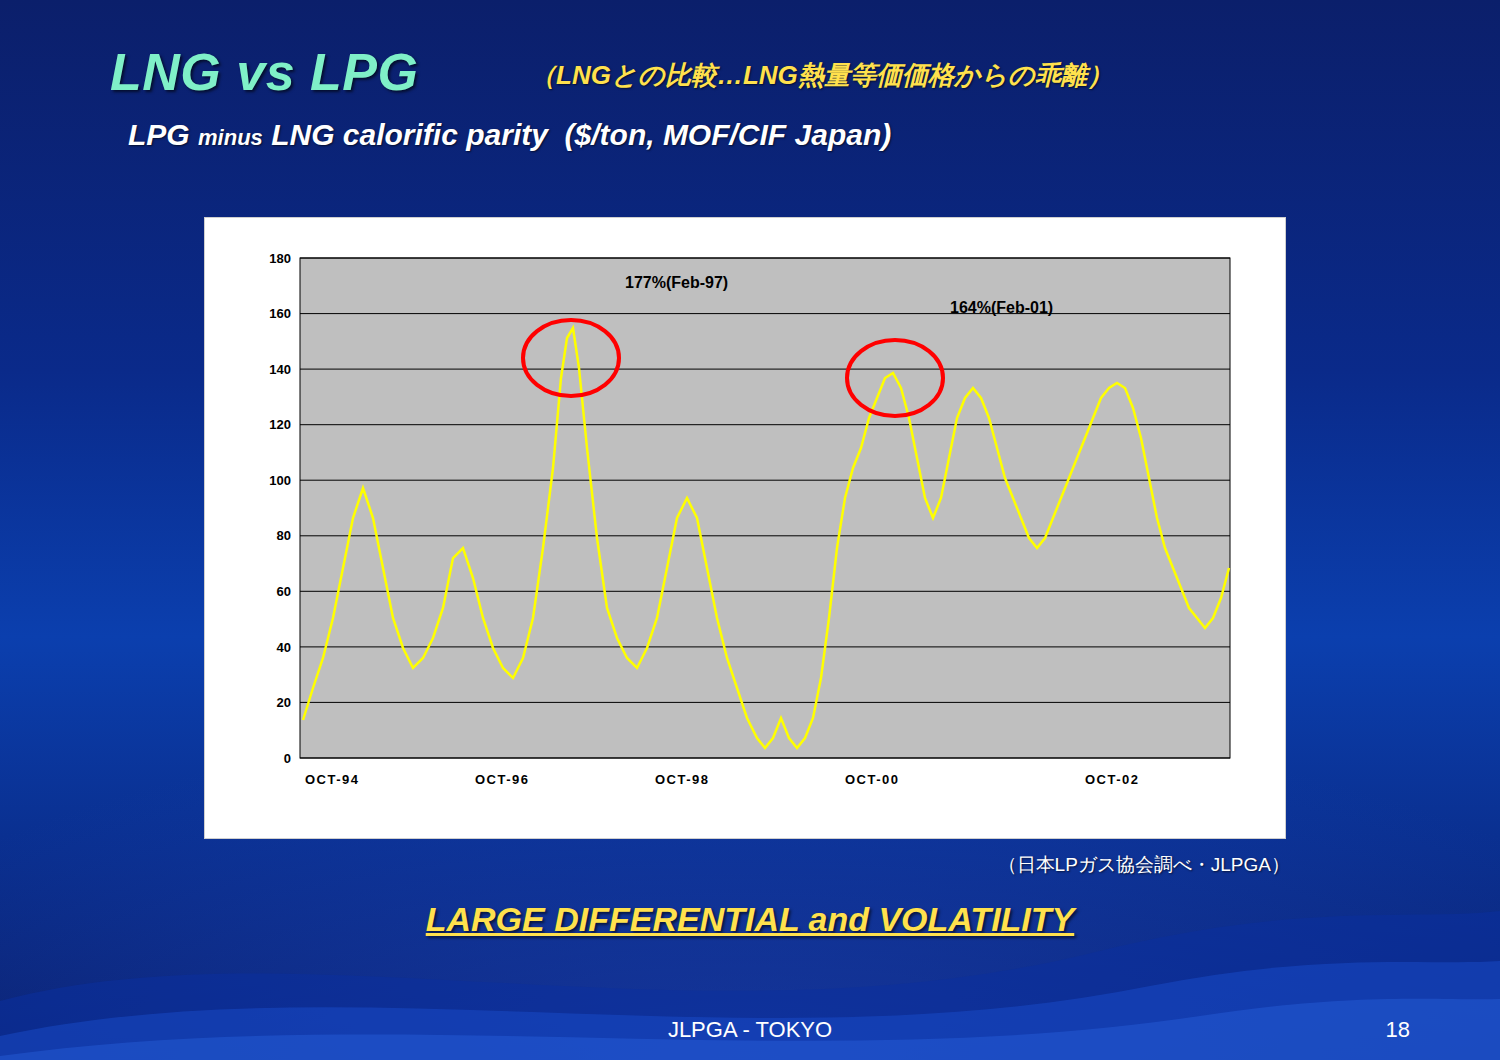LNG vs LPG
（LNGとの比較…LNG熱量等価価格からの乖離）
LPG minus LNG calorific parity ($/ton, MOF/CIF Japan)
0 20 40 60 80 100 120 140 160 180 OCT-94 OCT-96 OCT-98 OCT-00 OCT-02 177%(Feb-97) 164%(Feb-01)
（日本LPガス協会調べ・JLPGA）
LARGE DIFFERENTIAL and VOLATILITY
JLPGA - TOKYO
18